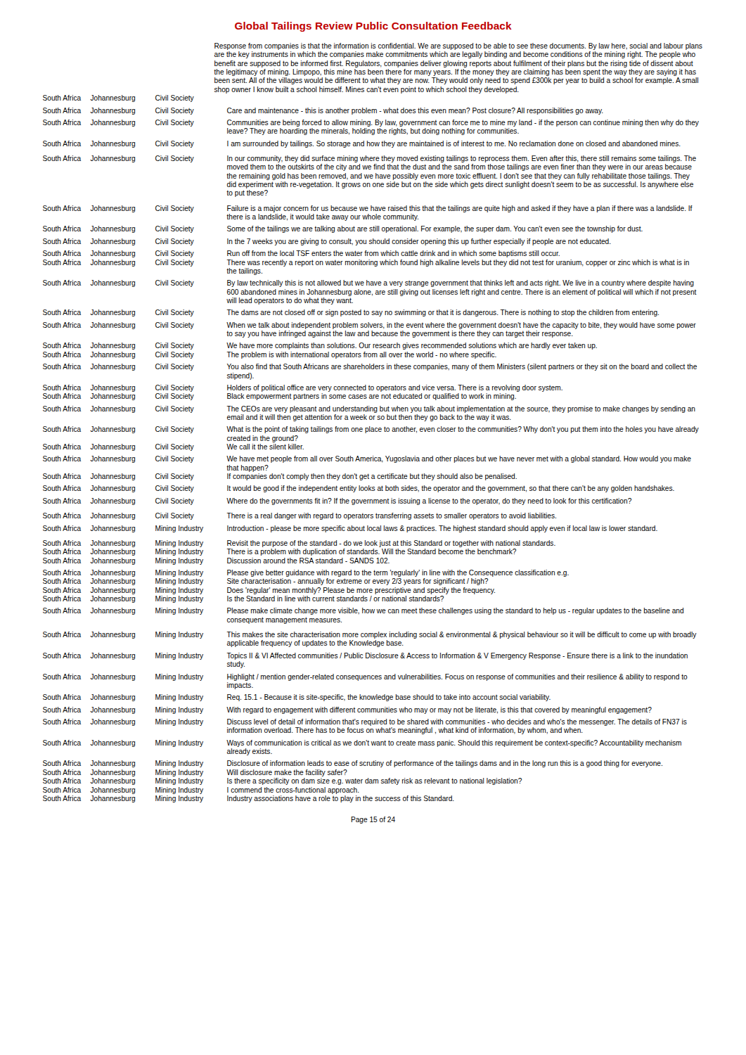Global Tailings Review Public Consultation Feedback
Response from companies is that the information is confidential. We are supposed to be able to see these documents. By law here, social and labour plans are the key instruments in which the companies make commitments which are legally binding and become conditions of the mining right. The people who benefit are supposed to be informed first. Regulators, companies deliver glowing reports about fulfilment of their plans but the rising tide of dissent about the legitimacy of mining. Limpopo, this mine has been there for many years. If the money they are claiming has been spent the way they are saying it has been sent. All of the villages would be different to what they are now. They would only need to spend £300k per year to build a school for example. A small shop owner I know built a school himself. Mines can't even point to which school they developed.
| South Africa | Johannesburg | Civil Society | |
| South Africa | Johannesburg | Civil Society | Care and maintenance - this is another problem - what does this even mean? Post closure? All responsibilities go away. |
| South Africa | Johannesburg | Civil Society | Communities are being forced to allow mining. By law, government can force me to mine my land - if the person can continue mining then why do they leave? They are hoarding the minerals, holding the rights, but doing nothing for communities. |
| South Africa | Johannesburg | Civil Society | I am surrounded by tailings. So storage and how they are maintained is of interest to me. No reclamation done on closed and abandoned mines. |
| South Africa | Johannesburg | Civil Society | In our community, they did surface mining where they moved existing tailings to reprocess them. Even after this, there still remains some tailings. The moved them to the outskirts of the city and we find that the dust and the sand from those tailings are even finer than they were in our areas because the remaining gold has been removed, and we have possibly even more toxic effluent. I don't see that they can fully rehabilitate those tailings. They did experiment with re-vegetation. It grows on one side but on the side which gets direct sunlight doesn't seem to be as successful. Is anywhere else to put these? |
| South Africa | Johannesburg | Civil Society | Failure is a major concern for us because we have raised this that the tailings are quite high and asked if they have a plan if there was a landslide. If there is a landslide, it would take away our whole community. |
| South Africa | Johannesburg | Civil Society | Some of the tailings we are talking about are still operational. For example, the super dam. You can't even see the township for dust. |
| South Africa | Johannesburg | Civil Society | In the 7 weeks you are giving to consult, you should consider opening this up further especially if people are not educated. |
| South Africa | Johannesburg | Civil Society | Run off from the local TSF enters the water from which cattle drink and in which some baptisms still occur. |
| South Africa | Johannesburg | Civil Society | There was recently a report on water monitoring which found high alkaline levels but they did not test for uranium, copper or zinc which is what is in the tailings. |
| South Africa | Johannesburg | Civil Society | By law technically this is not allowed but we have a very strange government that thinks left and acts right. We live in a country where despite having 600 abandoned mines in Johannesburg alone, are still giving out licenses left right and centre. There is an element of political will which if not present will lead operators to do what they want. |
| South Africa | Johannesburg | Civil Society | The dams are not closed off or sign posted to say no swimming or that it is dangerous. There is nothing to stop the children from entering. |
| South Africa | Johannesburg | Civil Society | When we talk about independent problem solvers, in the event where the government doesn't have the capacity to bite, they would have some power to say you have infringed against the law and because the government is there they can target their response. |
| South Africa | Johannesburg | Civil Society | We have more complaints than solutions. Our research gives recommended solutions which are hardly ever taken up. |
| South Africa | Johannesburg | Civil Society | The problem is with international operators from all over the world - no where specific. |
| South Africa | Johannesburg | Civil Society | You also find that South Africans are shareholders in these companies, many of them Ministers (silent partners or they sit on the board and collect the stipend). |
| South Africa | Johannesburg | Civil Society | Holders of political office are very connected to operators and vice versa. There is a revolving door system. |
| South Africa | Johannesburg | Civil Society | Black empowerment partners in some cases are not educated or qualified to work in mining. |
| South Africa | Johannesburg | Civil Society | The CEOs are very pleasant and understanding but when you talk about implementation at the source, they promise to make changes by sending an email and it will then get attention for a week or so but then they go back to the way it was. |
| South Africa | Johannesburg | Civil Society | What is the point of taking tailings from one place to another, even closer to the communities? Why don't you put them into the holes you have already created in the ground? |
| South Africa | Johannesburg | Civil Society | We call it the silent killer. |
| South Africa | Johannesburg | Civil Society | We have met people from all over South America, Yugoslavia and other places but we have never met with a global standard. How would you make that happen? |
| South Africa | Johannesburg | Civil Society | If companies don't comply then they don't get a certificate but they should also be penalised. |
| South Africa | Johannesburg | Civil Society | It would be good if the independent entity looks at both sides, the operator and the government, so that there can't be any golden handshakes. |
| South Africa | Johannesburg | Civil Society | Where do the governments fit in? If the government is issuing a license to the operator, do they need to look for this certification? |
| South Africa | Johannesburg | Civil Society | There is a real danger with regard to operators transferring assets to smaller operators to avoid liabilities. |
| South Africa | Johannesburg | Mining Industry | Introduction - please be more specific about local laws & practices. The highest standard should apply even if local law is lower standard. |
| South Africa | Johannesburg | Mining Industry | Revisit the purpose of the standard - do we look just at this Standard or together with national standards. |
| South Africa | Johannesburg | Mining Industry | There is a problem with duplication of standards. Will the Standard become the benchmark? |
| South Africa | Johannesburg | Mining Industry | Discussion around the RSA standard - SANDS 102. |
| South Africa | Johannesburg | Mining Industry | Please give better guidance with regard to the term 'regularly' in line with the Consequence classification e.g. |
| South Africa | Johannesburg | Mining Industry | Site characterisation - annually for extreme or every 2/3 years for significant / high? |
| South Africa | Johannesburg | Mining Industry | Does 'regular' mean monthly? Please be more prescriptive and specify the frequency. |
| South Africa | Johannesburg | Mining Industry | Is the Standard in line with current standards / or national standards? |
| South Africa | Johannesburg | Mining Industry | Please make climate change more visible, how we can meet these challenges using the standard to help us - regular updates to the baseline and consequent management measures. |
| South Africa | Johannesburg | Mining Industry | This makes the site characterisation more complex including social & environmental & physical behaviour so it will be difficult to come up with broadly applicable frequency of updates to the Knowledge base. |
| South Africa | Johannesburg | Mining Industry | Topics II & VI Affected communities / Public Disclosure & Access to Information & V Emergency Response - Ensure there is a link to the inundation study. |
| South Africa | Johannesburg | Mining Industry | Highlight / mention gender-related consequences and vulnerabilities. Focus on response of communities and their resilience & ability to respond to impacts. |
| South Africa | Johannesburg | Mining Industry | Req. 15.1 - Because it is site-specific, the knowledge base should to take into account social variability. |
| South Africa | Johannesburg | Mining Industry | With regard to engagement with different communities who may or may not be literate, is this that covered by meaningful engagement? |
| South Africa | Johannesburg | Mining Industry | Discuss level of detail of information that's required to be shared with communities - who decides and who's the messenger. The details of FN37 is information overload. There has to be focus on what's meaningful , what kind of information, by whom, and when. |
| South Africa | Johannesburg | Mining Industry | Ways of communication is critical as we don't want to create mass panic. Should this requirement be context-specific? Accountability mechanism already exists. |
| South Africa | Johannesburg | Mining Industry | Disclosure of information leads to ease of scrutiny of performance of the tailings dams and in the long run this is a good thing for everyone. |
| South Africa | Johannesburg | Mining Industry | Will disclosure make the facility safer? |
| South Africa | Johannesburg | Mining Industry | Is there a specificity on dam size e.g. water dam safety risk as relevant to national legislation? |
| South Africa | Johannesburg | Mining Industry | I commend the cross-functional approach. |
| South Africa | Johannesburg | Mining Industry | Industry associations have a role to play in the success of this Standard. |
Page 15 of 24